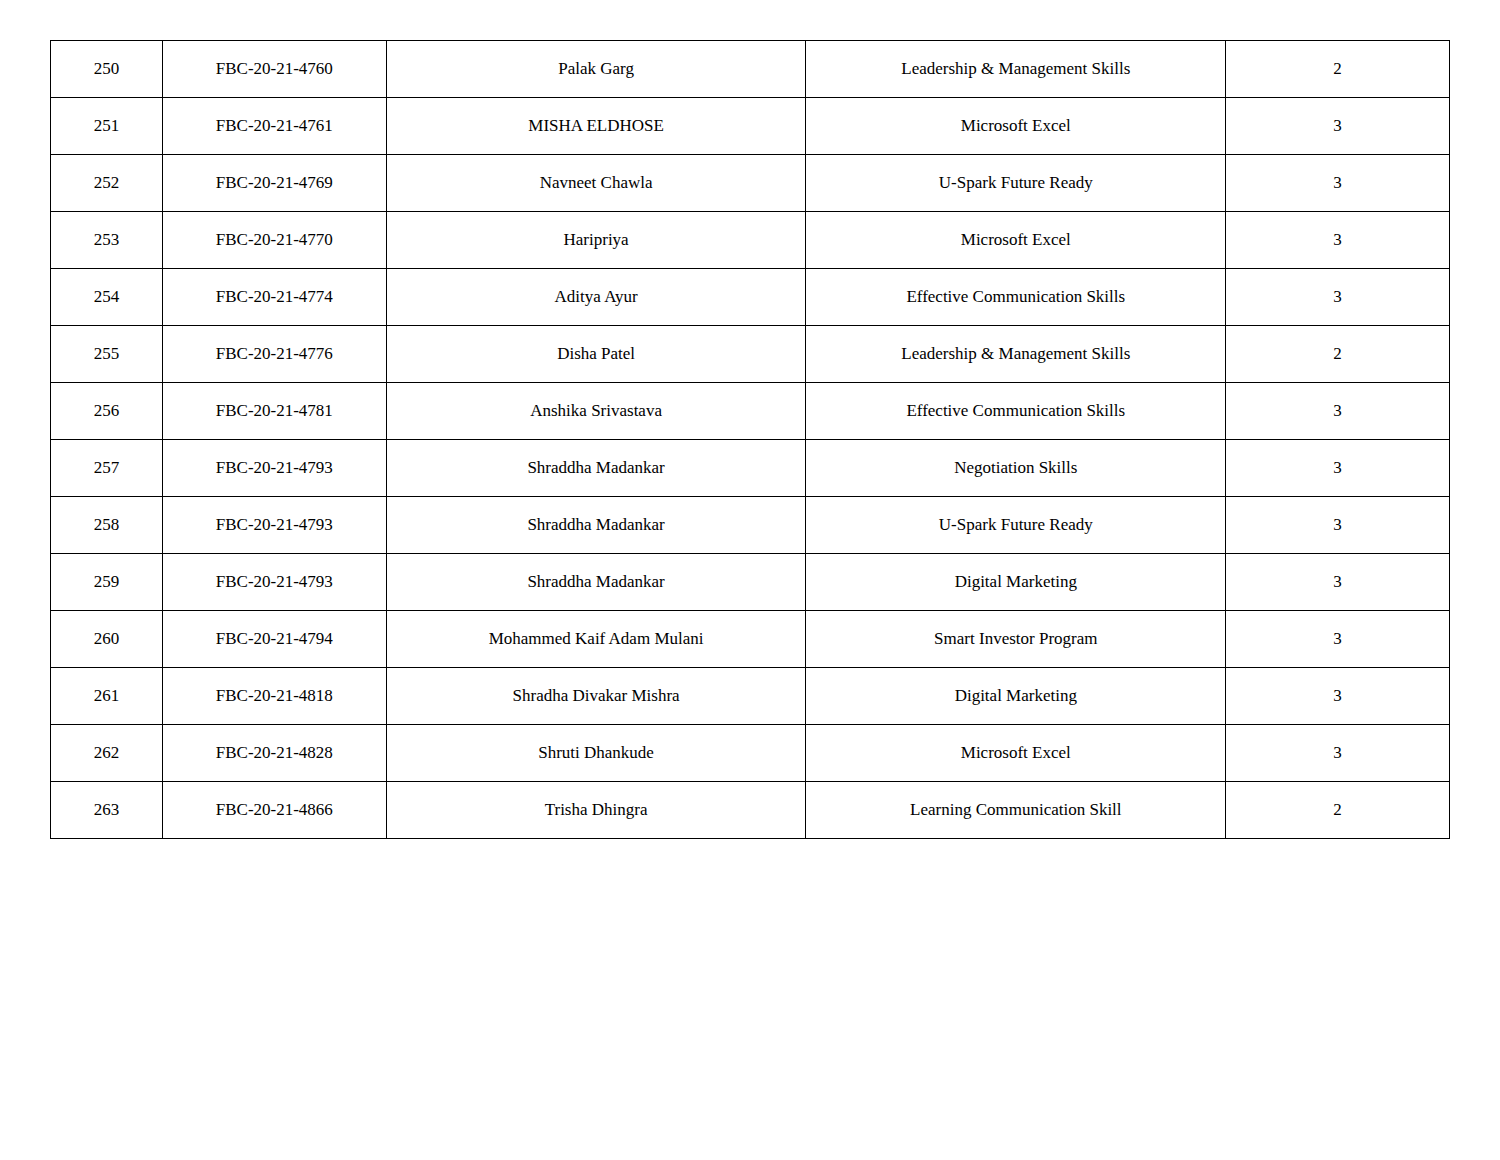| 250 | FBC-20-21-4760 | Palak Garg | Leadership & Management Skills | 2 |
| 251 | FBC-20-21-4761 | MISHA ELDHOSE | Microsoft Excel | 3 |
| 252 | FBC-20-21-4769 | Navneet Chawla | U-Spark Future Ready | 3 |
| 253 | FBC-20-21-4770 | Haripriya | Microsoft Excel | 3 |
| 254 | FBC-20-21-4774 | Aditya Ayur | Effective Communication Skills | 3 |
| 255 | FBC-20-21-4776 | Disha Patel | Leadership & Management Skills | 2 |
| 256 | FBC-20-21-4781 | Anshika Srivastava | Effective Communication Skills | 3 |
| 257 | FBC-20-21-4793 | Shraddha Madankar | Negotiation Skills | 3 |
| 258 | FBC-20-21-4793 | Shraddha Madankar | U-Spark Future Ready | 3 |
| 259 | FBC-20-21-4793 | Shraddha Madankar | Digital Marketing | 3 |
| 260 | FBC-20-21-4794 | Mohammed Kaif Adam Mulani | Smart Investor Program | 3 |
| 261 | FBC-20-21-4818 | Shradha Divakar Mishra | Digital Marketing | 3 |
| 262 | FBC-20-21-4828 | Shruti Dhankude | Microsoft Excel | 3 |
| 263 | FBC-20-21-4866 | Trisha Dhingra | Learning Communication Skill | 2 |